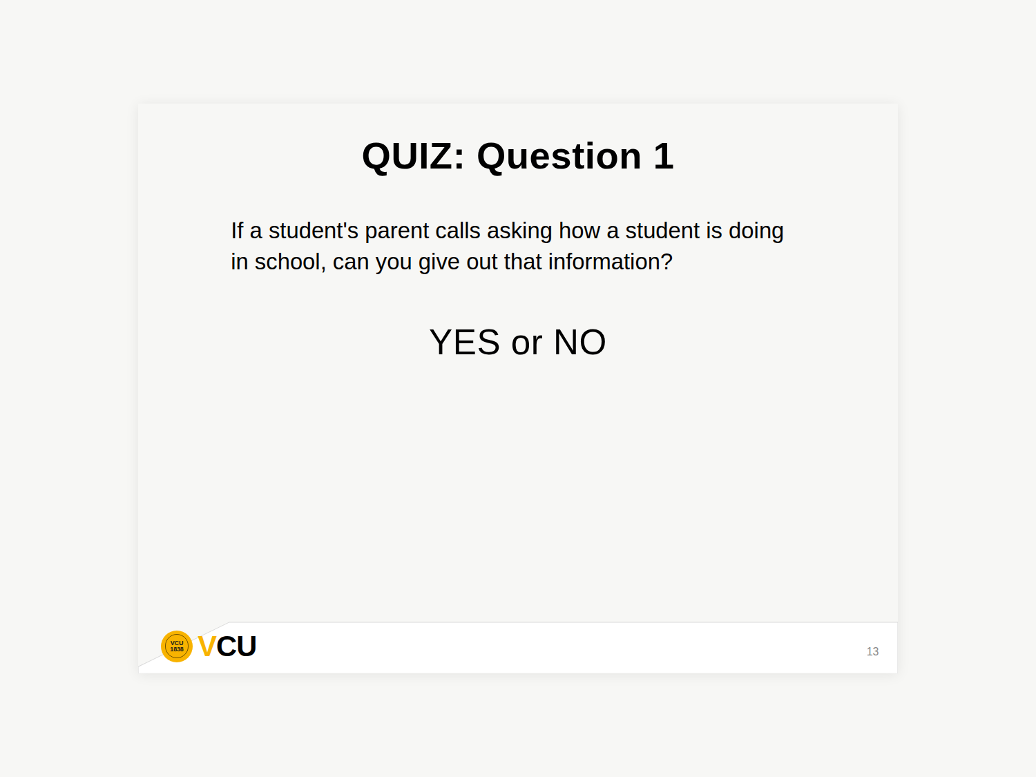QUIZ: Question 1
If a student's parent calls asking how a student is doing in school, can you give out that information?
YES or NO
VCU
1838
VCU
13